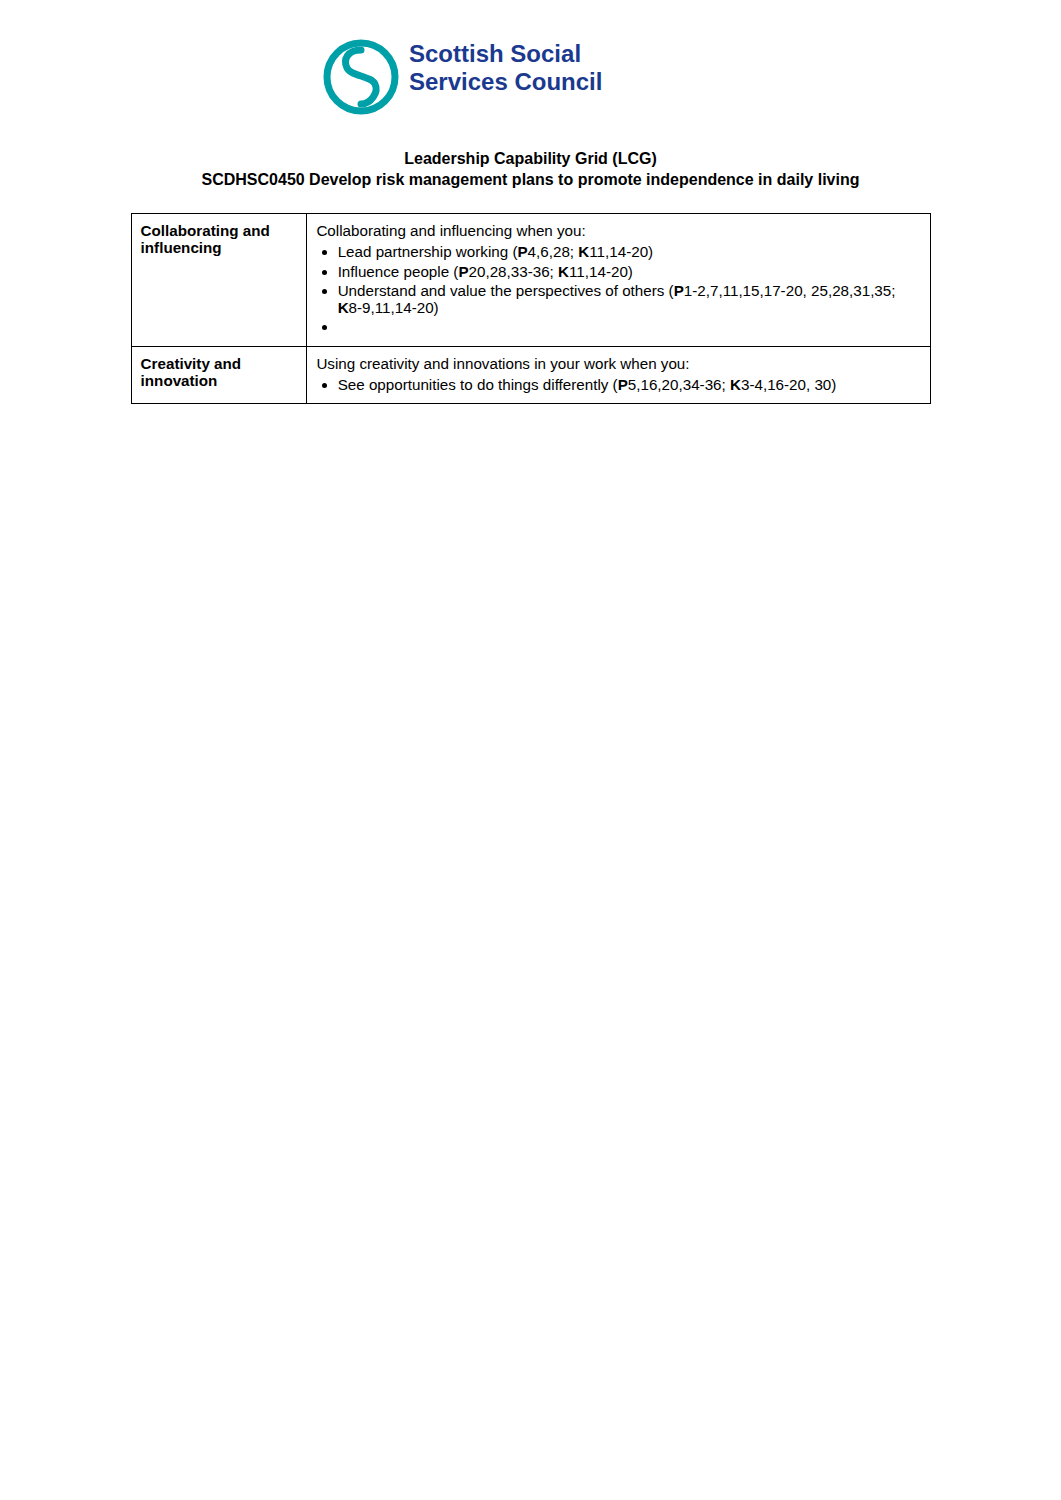Scottish Social Services Council
Leadership Capability Grid (LCG)
SCDHSC0450 Develop risk management plans to promote independence in daily living
| Collaborating and influencing | Collaborating and influencing when you: Lead partnership working ( P 4,6,28; K 11,14-20) Influence people ( P 20,28,33-36; K 11,14-20) Understand and value the perspectives of others ( P 1-2,7,11,15,17-20, 25,28,31,35; K 8-9,11,14-20) |
| Creativity and innovation | Using creativity and innovations in your work when you: See opportunities to do things differently ( P 5,16,20,34-36; K 3-4,16-20, 30) |